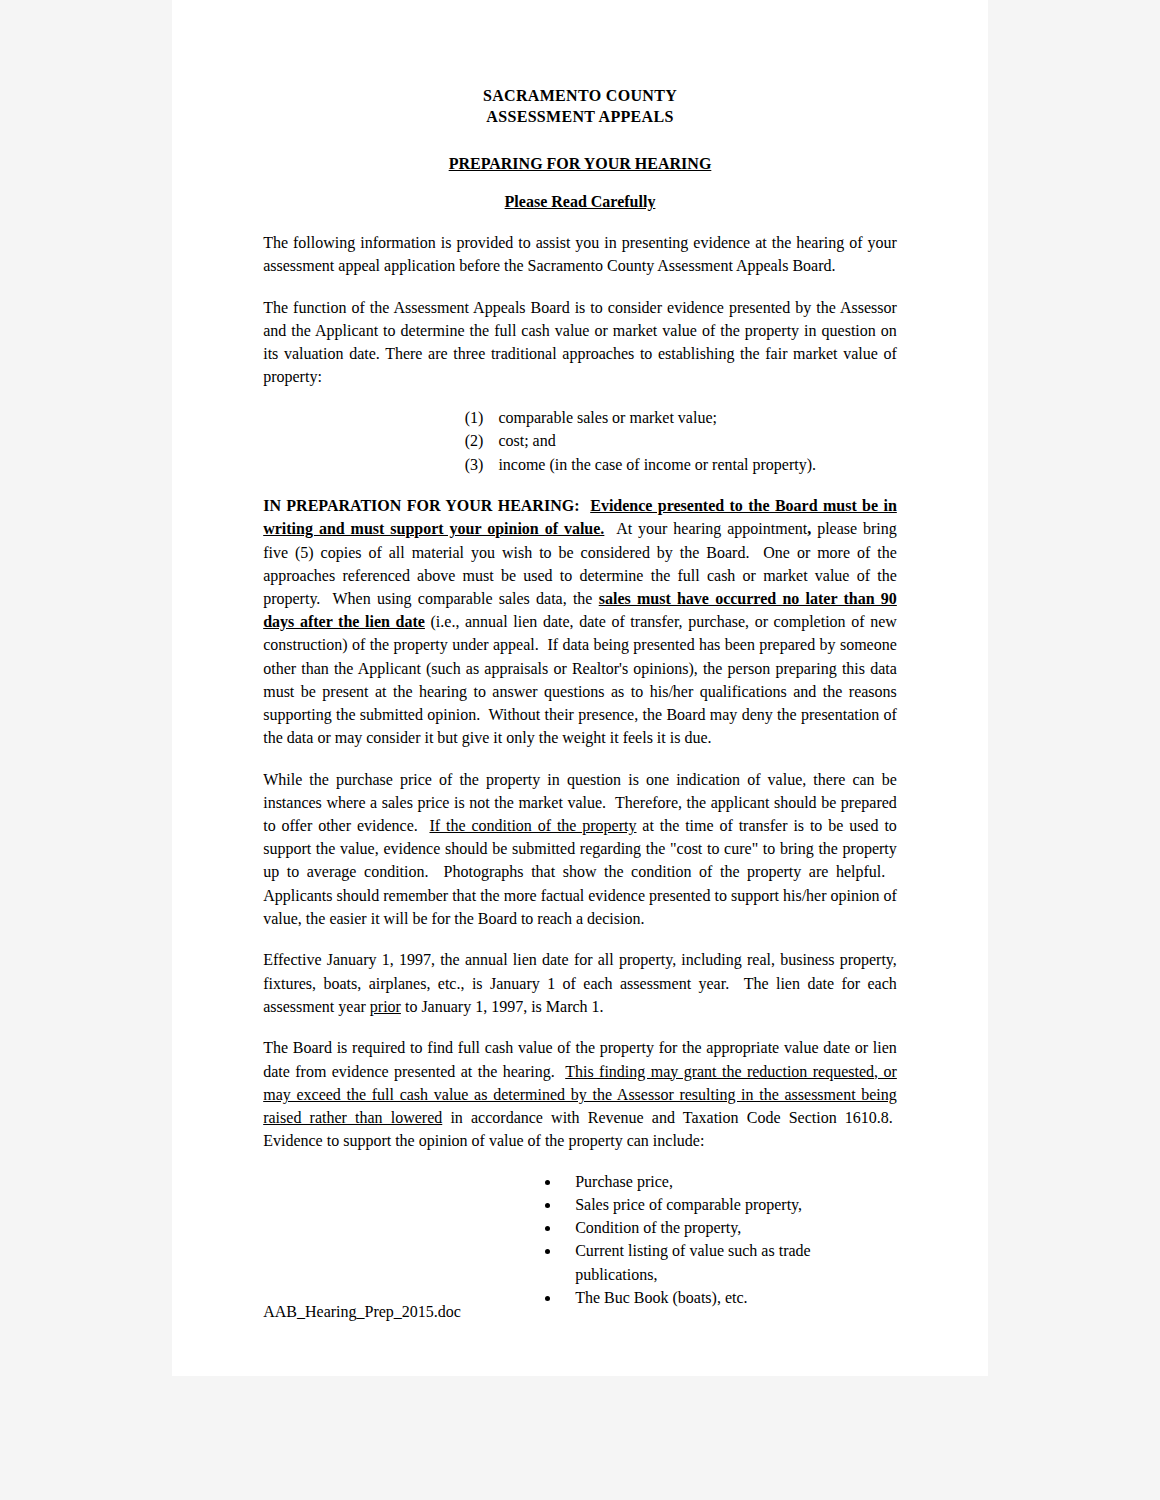SACRAMENTO COUNTY
ASSESSMENT APPEALS
PREPARING FOR YOUR HEARING
Please Read Carefully
The following information is provided to assist you in presenting evidence at the hearing of your assessment appeal application before the Sacramento County Assessment Appeals Board.
The function of the Assessment Appeals Board is to consider evidence presented by the Assessor and the Applicant to determine the full cash value or market value of the property in question on its valuation date. There are three traditional approaches to establishing the fair market value of property:
(1) comparable sales or market value;
(2) cost; and
(3) income (in the case of income or rental property).
IN PREPARATION FOR YOUR HEARING: Evidence presented to the Board must be in writing and must support your opinion of value. At your hearing appointment, please bring five (5) copies of all material you wish to be considered by the Board. One or more of the approaches referenced above must be used to determine the full cash or market value of the property. When using comparable sales data, the sales must have occurred no later than 90 days after the lien date (i.e., annual lien date, date of transfer, purchase, or completion of new construction) of the property under appeal. If data being presented has been prepared by someone other than the Applicant (such as appraisals or Realtor's opinions), the person preparing this data must be present at the hearing to answer questions as to his/her qualifications and the reasons supporting the submitted opinion. Without their presence, the Board may deny the presentation of the data or may consider it but give it only the weight it feels it is due.
While the purchase price of the property in question is one indication of value, there can be instances where a sales price is not the market value. Therefore, the applicant should be prepared to offer other evidence. If the condition of the property at the time of transfer is to be used to support the value, evidence should be submitted regarding the "cost to cure" to bring the property up to average condition. Photographs that show the condition of the property are helpful. Applicants should remember that the more factual evidence presented to support his/her opinion of value, the easier it will be for the Board to reach a decision.
Effective January 1, 1997, the annual lien date for all property, including real, business property, fixtures, boats, airplanes, etc., is January 1 of each assessment year. The lien date for each assessment year prior to January 1, 1997, is March 1.
The Board is required to find full cash value of the property for the appropriate value date or lien date from evidence presented at the hearing. This finding may grant the reduction requested, or may exceed the full cash value as determined by the Assessor resulting in the assessment being raised rather than lowered in accordance with Revenue and Taxation Code Section 1610.8. Evidence to support the opinion of value of the property can include:
Purchase price,
Sales price of comparable property,
Condition of the property,
Current listing of value such as trade publications,
The Buc Book (boats), etc.
AAB_Hearing_Prep_2015.doc